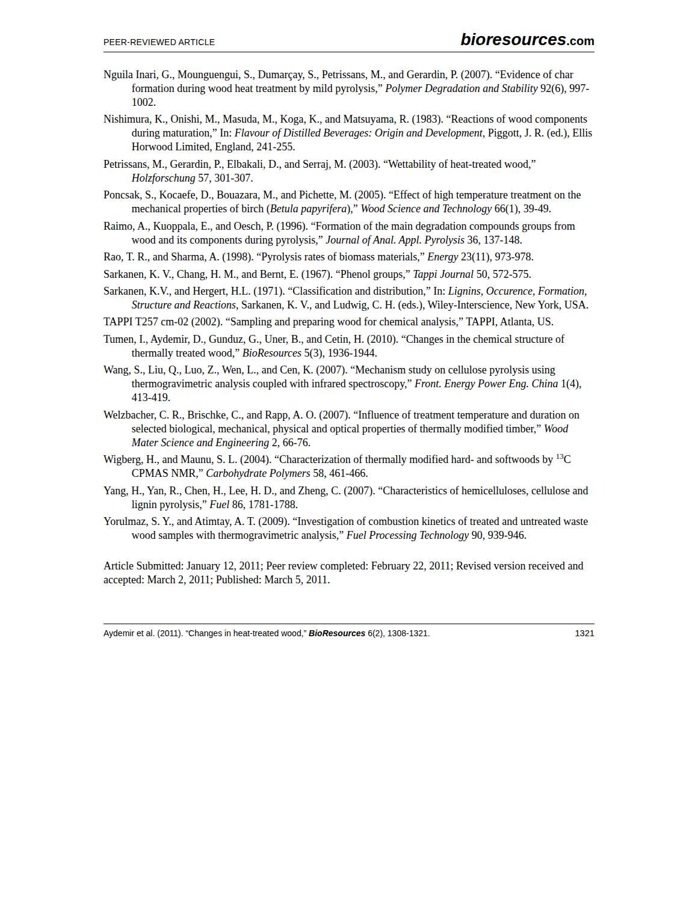PEER-REVIEWED ARTICLE
bioresources.com
Nguila Inari, G., Mounguengui, S., Dumarçay, S., Petrissans, M., and Gerardin, P. (2007). “Evidence of char formation during wood heat treatment by mild pyrolysis,” Polymer Degradation and Stability 92(6), 997-1002.
Nishimura, K., Onishi, M., Masuda, M., Koga, K., and Matsuyama, R. (1983). “Reactions of wood components during maturation,” In: Flavour of Distilled Beverages: Origin and Development, Piggott, J. R. (ed.), Ellis Horwood Limited, England, 241-255.
Petrissans, M., Gerardin, P., Elbakali, D., and Serraj, M. (2003). “Wettability of heat-treated wood,” Holzforschung 57, 301-307.
Poncsak, S., Kocaefe, D., Bouazara, M., and Pichette, M. (2005). “Effect of high temperature treatment on the mechanical properties of birch (Betula papyrifera),” Wood Science and Technology 66(1), 39-49.
Raimo, A., Kuoppala, E., and Oesch, P. (1996). “Formation of the main degradation compounds groups from wood and its components during pyrolysis,” Journal of Anal. Appl. Pyrolysis 36, 137-148.
Rao, T. R., and Sharma, A. (1998). “Pyrolysis rates of biomass materials,” Energy 23(11), 973-978.
Sarkanen, K. V., Chang, H. M., and Bernt, E. (1967). “Phenol groups,” Tappi Journal 50, 572-575.
Sarkanen, K.V., and Hergert, H.L. (1971). “Classification and distribution,” In: Lignins, Occurence, Formation, Structure and Reactions, Sarkanen, K. V., and Ludwig, C. H. (eds.), Wiley-Interscience, New York, USA.
TAPPI T257 cm-02 (2002). “Sampling and preparing wood for chemical analysis,” TAPPI, Atlanta, US.
Tumen, I., Aydemir, D., Gunduz, G., Uner, B., and Cetin, H. (2010). “Changes in the chemical structure of thermally treated wood,” BioResources 5(3), 1936-1944.
Wang, S., Liu, Q., Luo, Z., Wen, L., and Cen, K. (2007). “Mechanism study on cellulose pyrolysis using thermogravimetric analysis coupled with infrared spectroscopy,” Front. Energy Power Eng. China 1(4), 413-419.
Welzbacher, C. R., Brischke, C., and Rapp, A. O. (2007). “Influence of treatment temperature and duration on selected biological, mechanical, physical and optical properties of thermally modified timber,” Wood Mater Science and Engineering 2, 66-76.
Wigberg, H., and Maunu, S. L. (2004). “Characterization of thermally modified hard- and softwoods by 13C CPMAS NMR,” Carbohydrate Polymers 58, 461-466.
Yang, H., Yan, R., Chen, H., Lee, H. D., and Zheng, C. (2007). “Characteristics of hemicelluloses, cellulose and lignin pyrolysis,” Fuel 86, 1781-1788.
Yorulmaz, S. Y., and Atimtay, A. T. (2009). “Investigation of combustion kinetics of treated and untreated waste wood samples with thermogravimetric analysis,” Fuel Processing Technology 90, 939-946.
Article Submitted: January 12, 2011; Peer review completed: February 22, 2011; Revised version received and accepted: March 2, 2011; Published: March 5, 2011.
Aydemir et al. (2011). “Changes in heat-treated wood,” BioResources 6(2), 1308-1321.
1321